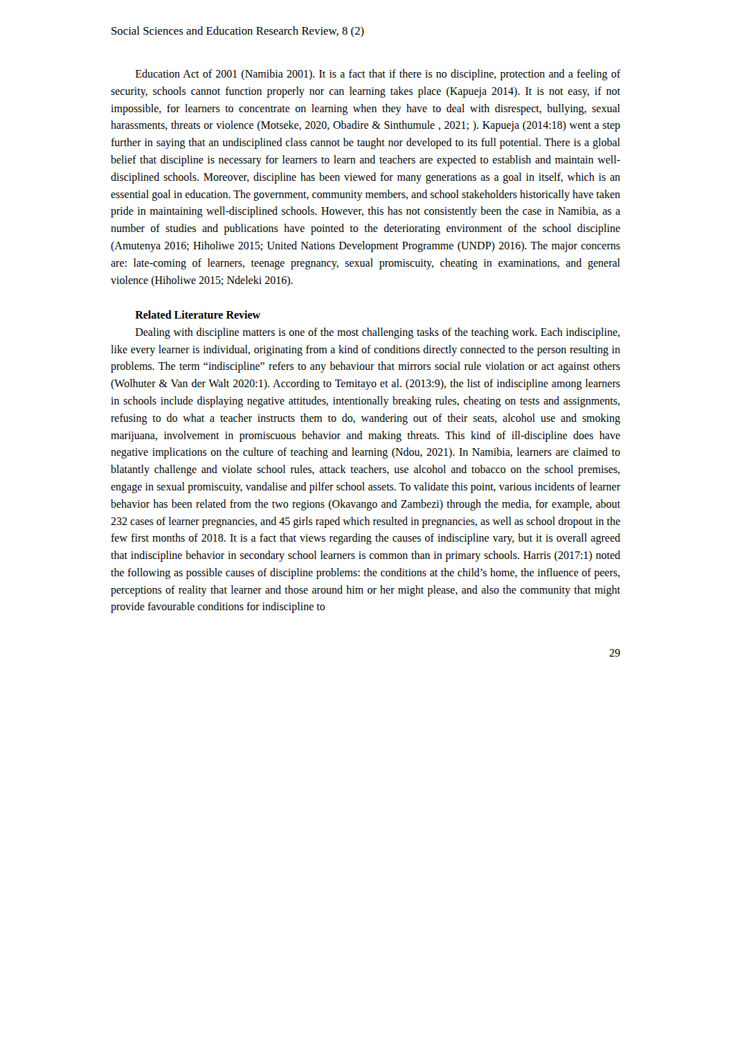Social Sciences and Education Research Review, 8 (2)
Education Act of 2001 (Namibia 2001). It is a fact that if there is no discipline, protection and a feeling of security, schools cannot function properly nor can learning takes place (Kapueja 2014). It is not easy, if not impossible, for learners to concentrate on learning when they have to deal with disrespect, bullying, sexual harassments, threats or violence (Motseke, 2020, Obadire & Sinthumule , 2021; ). Kapueja (2014:18) went a step further in saying that an undisciplined class cannot be taught nor developed to its full potential. There is a global belief that discipline is necessary for learners to learn and teachers are expected to establish and maintain well-disciplined schools. Moreover, discipline has been viewed for many generations as a goal in itself, which is an essential goal in education. The government, community members, and school stakeholders historically have taken pride in maintaining well-disciplined schools. However, this has not consistently been the case in Namibia, as a number of studies and publications have pointed to the deteriorating environment of the school discipline (Amutenya 2016; Hiholiwe 2015; United Nations Development Programme (UNDP) 2016). The major concerns are: late-coming of learners, teenage pregnancy, sexual promiscuity, cheating in examinations, and general violence (Hiholiwe 2015; Ndeleki 2016).
Related Literature Review
Dealing with discipline matters is one of the most challenging tasks of the teaching work. Each indiscipline, like every learner is individual, originating from a kind of conditions directly connected to the person resulting in problems. The term “indiscipline” refers to any behaviour that mirrors social rule violation or act against others (Wolhuter & Van der Walt 2020:1). According to Temitayo et al. (2013:9), the list of indiscipline among learners in schools include displaying negative attitudes, intentionally breaking rules, cheating on tests and assignments, refusing to do what a teacher instructs them to do, wandering out of their seats, alcohol use and smoking marijuana, involvement in promiscuous behavior and making threats. This kind of ill-discipline does have negative implications on the culture of teaching and learning (Ndou, 2021). In Namibia, learners are claimed to blatantly challenge and violate school rules, attack teachers, use alcohol and tobacco on the school premises, engage in sexual promiscuity, vandalise and pilfer school assets. To validate this point, various incidents of learner behavior has been related from the two regions (Okavango and Zambezi) through the media, for example, about 232 cases of learner pregnancies, and 45 girls raped which resulted in pregnancies, as well as school dropout in the few first months of 2018. It is a fact that views regarding the causes of indiscipline vary, but it is overall agreed that indiscipline behavior in secondary school learners is common than in primary schools. Harris (2017:1) noted the following as possible causes of discipline problems: the conditions at the child’s home, the influence of peers, perceptions of reality that learner and those around him or her might please, and also the community that might provide favourable conditions for indiscipline to
29